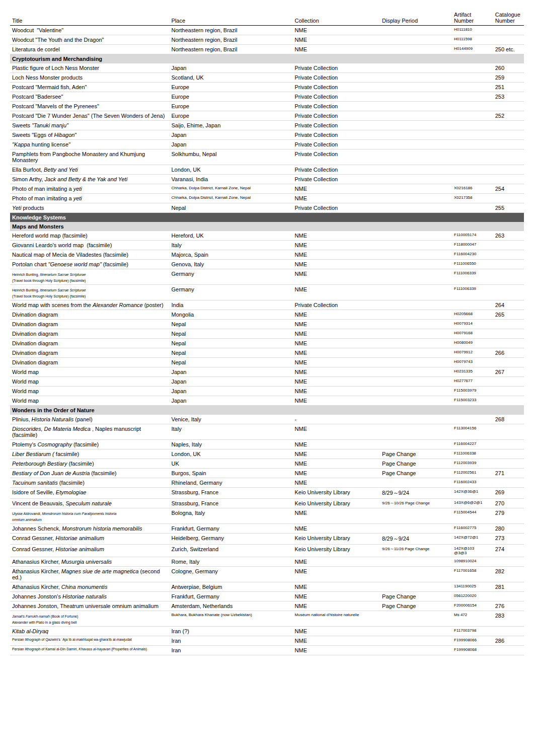| Title | Place | Collection | Display Period | Artifact Number | Catalogue Number |
| --- | --- | --- | --- | --- | --- |
| Woodcut "Valentine" | Northeastern region, Brazil | NME | | H0111810 | |
| Woodcut "The Youth and the Dragon" | Northeastern region, Brazil | NME | | H0111598 | |
| Literatura de cordel | Northeastern region, Brazil | NME | | H0144909 | 250 etc. |
| Cryptotourism and Merchandising |
| Plastic figure of Loch Ness Monster | Japan | Private Collection | | | 260 |
| Loch Ness Monster products | Scotland, UK | Private Collection | | | 259 |
| Postcard "Mermaid fish, Aden" | Europe | Private Collection | | | 251 |
| Postcard "Badersee" | Europe | Private Collection | | | 253 |
| Postcard "Marvels of the Pyrenees" | Europe | Private Collection | | | |
| Postcard "Die 7 Wunder Jenas" (The Seven Wonders of Jena) | Europe | Private Collection | | | 252 |
| Sweets "Tanuki manju" | Saijo, Ehime, Japan | Private Collection | | | |
| Sweets "Eggs of Hibagon " | Japan | Private Collection | | | |
| "Kappa hunting license" | Japan | Private Collection | | | |
| Pamphlets from Pangboche Monastery and Khumjung Monastery | Solkhumbu, Nepal | Private Collection | | | |
| Ella Burfoot, Betty and Yeti | London, UK | Private Collection | | | |
| Simon Arthy, Jack and Betty & the Yak and Yeti | Varanasi, India | Private Collection | | | |
| Photo of man imitating a yeti | Chharka, Dolpa District, Karnali Zone, Nepal | NME | | X0216186 | 254 |
| Photo of man imitating a yeti | Chharka, Dolpa District, Karnali Zone, Nepal | NME | | X0217358 | |
| Yeti products | Nepal | Private Collection | | | 255 |
| Knowledge Systems |
| Maps and Monsters |
| Hereford world map (facsimile) | Hereford, UK | NME | | F110005174 | 263 |
| Giovanni Leardo's world map (facsimile) | Italy | NME | | F118000047 | |
| Nautical map of Mecia de Viladestes (facsimile) | Majorca, Spain | NME | | F116004230 | |
| Portolan chart "Genoese world map" (facsimile) | Genova, Italy | NME | | F111006550 | |
| Heinrich Bunting, Itinerarium Sacrae Scripturae (Travel book through Holy Scripture) (facsimile) | Germany | NME | | F111006339 | |
| Heinrich Bunting, Itinerarium Sacrae Scripturae (Travel book through Holy Scripture) (facsimile) | Germany | NME | | F111006339 | |
| World map with scenes from the Alexander Romance (poster) | India | Private Collection | | | 264 |
| Divination diagram | Mongolia | NME | | H0205668 | 265 |
| Divination diagram | Nepal | NME | | H0079314 | |
| Divination diagram | Nepal | NME | | H0079168 | |
| Divination diagram | Nepal | NME | | H0080049 | |
| Divination diagram | Nepal | NME | | H0079912 | 266 |
| Divination diagram | Nepal | NME | | H0079743 | |
| World map | Japan | NME | | H0231335 | 267 |
| World map | Japan | NME | | H0277677 | |
| World map | Japan | NME | | F115003979 | |
| World map | Japan | NME | | F115003233 | |
| Wonders in the Order of Nature |
| Plinius, Historia Naturalis (panel) | Venice, Italy | - | | | 268 |
| Dioscorides, De Materia Medica , Naples manuscript (facsimile) | Italy | NME | | F113004156 | |
| Ptolemy's Cosmography (facsimile) | Naples, Italy | NME | | F116004227 | |
| Liber Bestiarum ( facsimile) | London, UK | NME | Page Change | F111006338 | |
| Peterborough Bestiary (facsimile) | UK | NME | Page Change | F112003939 | |
| Bestiary of Don Juan de Austria (facsimile) | Burgos, Spain | NME | Page Change | F112002561 | 271 |
| Tacuinum sanitatis (facsimile) | Rhineland, Germany | NME | | F116002433 | |
| Isidore of Seville, Etymologiae | Strassburg, France | Keio University Library | 8/29～9/24 | 142X@36@1 | 269 |
| Vincent de Beauvais, Speculum naturale | Strassburg, France | Keio University Library | 9/26～10/26 Page Change | 143X@6@2@1 | 270 |
| Ulysse Aldrovandi, Monstrorum historia cum Paralipomenis historia omnium animalium | Bologna, Italy | NME | | F115004544 | 279 |
| Johannes Schenck, Monstrorum historia memorabilis | Frankfurt, Germany | NME | | F116002775 | 280 |
| Conrad Gessner, Historiae animalium | Heidelberg, Germany | Keio University Library | 8/29～9/24 | 142X@72@1 | 273 |
| Conrad Gessner, Historiae animalium | Zurich, Switzerland | Keio University Library | 9/26～11/26 Page Change | 142X@103 @3@3 | 274 |
| Athanasius Kircher, Musurgia universalis | Rome, Italy | NME | | 1098910024 | |
| Athanasius Kircher, Magnes siue de arte magnetica (second ed.) | Cologne, Germany | NME | | F117001658 | 282 |
| Athanasius Kircher, China monumentis | Antwerpiae, Belgium | NME | | 1341190025 | 281 |
| Johannes Jonston's Historiae naturalis | Frankfurt, Germany | NME | Page Change | 0561220020 | |
| Johannes Jonston, Theatrum universale omnium animalium | Amsterdam, Netherlands | NME | Page Change | F200006154 | 276 |
| Jamali's Farrukh-namah (Book of Fortune) Alexander with Plato in a glass diving bell | Bukhara, Bukhara Khanate (now Uzbekistan) | Muséum national d'histoire naturelle | | Ms 472 | 283 |
| Kitab al-Diryaq | Iran (?) | NME | | F117003798 | |
| Persian lithograph of Qazwini's ʿAjaʾib al-makhluqat wa-ghara'ib al-mawjudat | Iran | NME | | F199908066 | 286 |
| Persian lithograph of Kamal al-Din Damiri, Khavass al-hayavan (Properties of Animals) | Iran | NME | | F199908068 | |